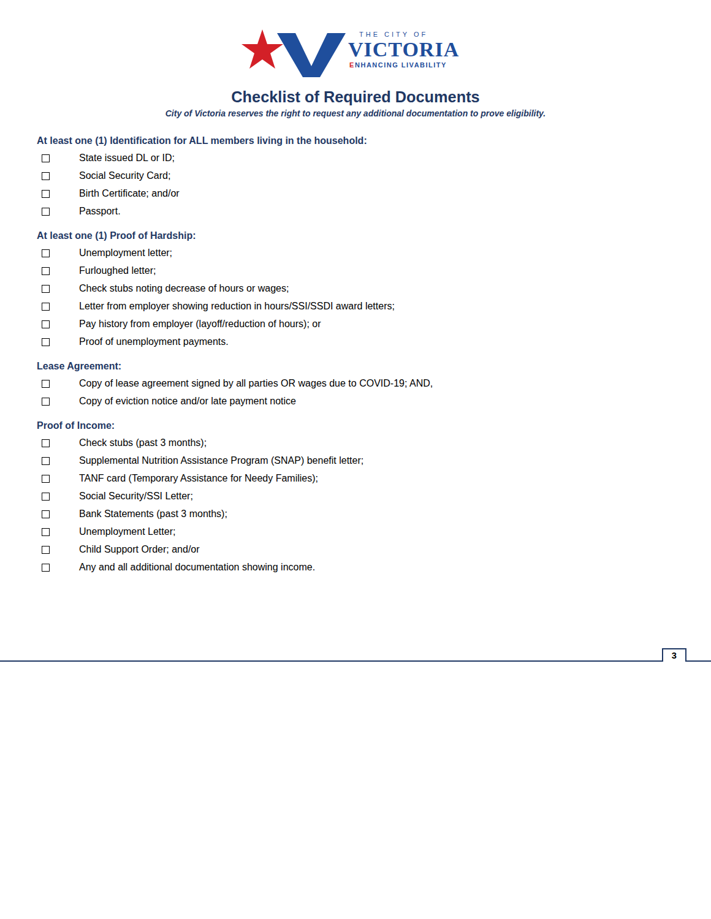THE CITY OF VICTORIA E NHANCING LIVABILITY
Checklist of Required Documents
City of Victoria reserves the right to request any additional documentation to prove eligibility.
At least one (1) Identification for ALL members living in the household:
State issued DL or ID;
Social Security Card;
Birth Certificate; and/or
Passport.
At least one (1) Proof of Hardship:
Unemployment letter;
Furloughed letter;
Check stubs noting decrease of hours or wages;
Letter from employer showing reduction in hours/SSI/SSDI award letters;
Pay history from employer (layoff/reduction of hours); or
Proof of unemployment payments.
Lease Agreement:
Copy of lease agreement signed by all parties OR wages due to COVID-19; AND,
Copy of eviction notice and/or late payment notice
Proof of Income:
Check stubs (past 3 months);
Supplemental Nutrition Assistance Program (SNAP) benefit letter;
TANF card (Temporary Assistance for Needy Families);
Social Security/SSI Letter;
Bank Statements (past 3 months);
Unemployment Letter;
Child Support Order; and/or
Any and all additional documentation showing income.
3